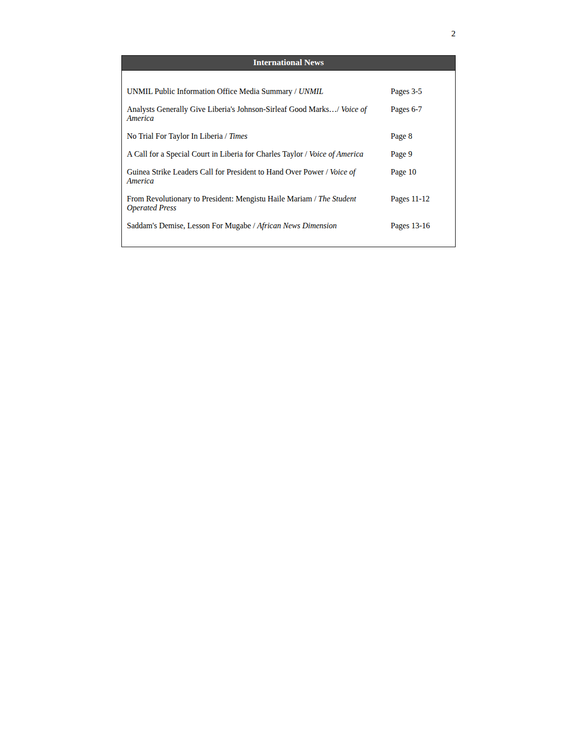2
International News
| UNMIL Public Information Office Media Summary / UNMIL | Pages 3-5 |
| Analysts Generally Give Liberia's Johnson-Sirleaf Good Marks…/ Voice of America | Pages 6-7 |
| No Trial For Taylor In Liberia / Times | Page 8 |
| A Call for a Special Court in Liberia for Charles Taylor / Voice of America | Page 9 |
| Guinea Strike Leaders Call for President to Hand Over Power / Voice of America | Page 10 |
| From Revolutionary to President: Mengistu Haile Mariam / The Student Operated Press | Pages 11-12 |
| Saddam's Demise, Lesson For Mugabe / African News Dimension | Pages 13-16 |